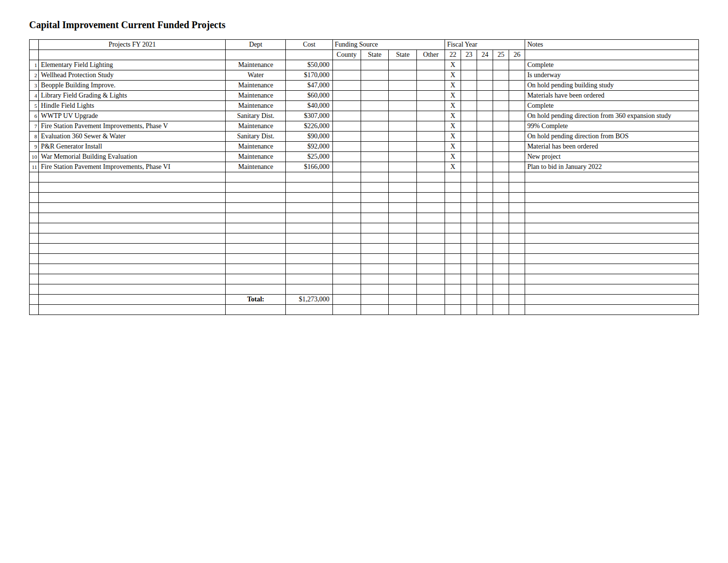Capital Improvement Current Funded Projects
| | Projects FY 2021 | Dept | Cost | Funding Source | Fiscal Year | Notes |
| --- | --- | --- | --- | --- | --- | --- |
| | | | | County | State | State | Other | 22 | 23 | 24 | 25 | 26 | |
| 1 | Elementary Field Lighting | Maintenance | $50,000 | | | | | X | | | | | Complete |
| 2 | Wellhead Protection Study | Water | $170,000 | | | | | X | | | | | Is underway |
| 3 | Beopple Building Improve. | Maintenance | $47,000 | | | | | X | | | | | On hold pending building study |
| 4 | Library Field Grading & Lights | Maintenance | $60,000 | | | | | X | | | | | Materials have been ordered |
| 5 | Hindle Field Lights | Maintenance | $40,000 | | | | | X | | | | | Complete |
| 6 | WWTP UV Upgrade | Sanitary Dist. | $307,000 | | | | | X | | | | | On hold pending direction from 360 expansion study |
| 7 | Fire Station Pavement Improvements, Phase V | Maintenance | $226,000 | | | | | X | | | | | 99% Complete |
| 8 | Evaluation 360 Sewer & Water | Sanitary Dist. | $90,000 | | | | | X | | | | | On hold pending direction from BOS |
| 9 | P&R Generator Install | Maintenance | $92,000 | | | | | X | | | | | Material has been ordered |
| 10 | War Memorial Building Evaluation | Maintenance | $25,000 | | | | | X | | | | | New project |
| 11 | Fire Station Pavement Improvements, Phase VI | Maintenance | $166,000 | | | | | X | | | | | Plan to bid in January 2022 |
| | | Total: | $1,273,000 | | | | | | | | | | |